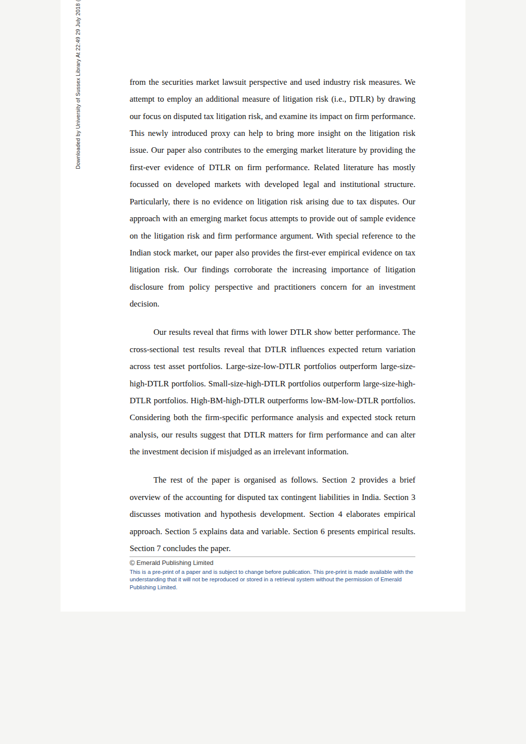Downloaded by University of Sussex Library At 22:49 29 July 2018 (PT)
from the securities market lawsuit perspective and used industry risk measures. We attempt to employ an additional measure of litigation risk (i.e., DTLR) by drawing our focus on disputed tax litigation risk, and examine its impact on firm performance. This newly introduced proxy can help to bring more insight on the litigation risk issue. Our paper also contributes to the emerging market literature by providing the first-ever evidence of DTLR on firm performance. Related literature has mostly focussed on developed markets with developed legal and institutional structure. Particularly, there is no evidence on litigation risk arising due to tax disputes. Our approach with an emerging market focus attempts to provide out of sample evidence on the litigation risk and firm performance argument. With special reference to the Indian stock market, our paper also provides the first-ever empirical evidence on tax litigation risk. Our findings corroborate the increasing importance of litigation disclosure from policy perspective and practitioners concern for an investment decision.
Our results reveal that firms with lower DTLR show better performance. The cross-sectional test results reveal that DTLR influences expected return variation across test asset portfolios. Large-size-low-DTLR portfolios outperform large-size-high-DTLR portfolios. Small-size-high-DTLR portfolios outperform large-size-high-DTLR portfolios. High-BM-high-DTLR outperforms low-BM-low-DTLR portfolios. Considering both the firm-specific performance analysis and expected stock return analysis, our results suggest that DTLR matters for firm performance and can alter the investment decision if misjudged as an irrelevant information.
The rest of the paper is organised as follows. Section 2 provides a brief overview of the accounting for disputed tax contingent liabilities in India. Section 3 discusses motivation and hypothesis development. Section 4 elaborates empirical approach. Section 5 explains data and variable. Section 6 presents empirical results. Section 7 concludes the paper.
© Emerald Publishing Limited
This is a pre-print of a paper and is subject to change before publication. This pre-print is made available with the understanding that it will not be reproduced or stored in a retrieval system without the permission of Emerald Publishing Limited.